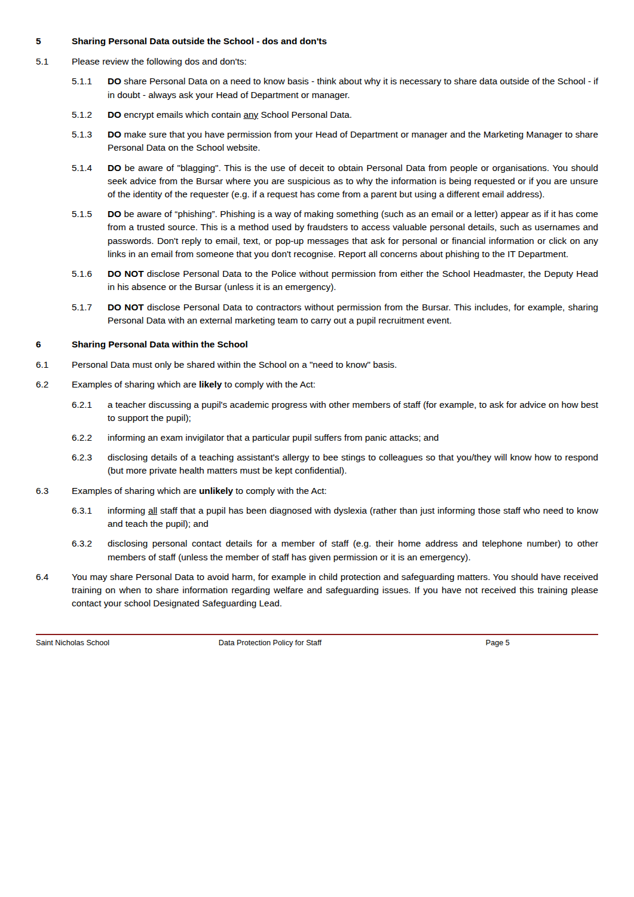5 Sharing Personal Data outside the School - dos and don'ts
5.1 Please review the following dos and don'ts:
5.1.1 DO share Personal Data on a need to know basis - think about why it is necessary to share data outside of the School - if in doubt - always ask your Head of Department or manager.
5.1.2 DO encrypt emails which contain any School Personal Data.
5.1.3 DO make sure that you have permission from your Head of Department or manager and the Marketing Manager to share Personal Data on the School website.
5.1.4 DO be aware of "blagging". This is the use of deceit to obtain Personal Data from people or organisations. You should seek advice from the Bursar where you are suspicious as to why the information is being requested or if you are unsure of the identity of the requester (e.g. if a request has come from a parent but using a different email address).
5.1.5 DO be aware of “phishing”. Phishing is a way of making something (such as an email or a letter) appear as if it has come from a trusted source. This is a method used by fraudsters to access valuable personal details, such as usernames and passwords. Don't reply to email, text, or pop-up messages that ask for personal or financial information or click on any links in an email from someone that you don't recognise. Report all concerns about phishing to the IT Department.
5.1.6 DO NOT disclose Personal Data to the Police without permission from either the School Headmaster, the Deputy Head in his absence or the Bursar (unless it is an emergency).
5.1.7 DO NOT disclose Personal Data to contractors without permission from the Bursar. This includes, for example, sharing Personal Data with an external marketing team to carry out a pupil recruitment event.
6 Sharing Personal Data within the School
6.1 Personal Data must only be shared within the School on a "need to know" basis.
6.2 Examples of sharing which are likely to comply with the Act:
6.2.1 a teacher discussing a pupil's academic progress with other members of staff (for example, to ask for advice on how best to support the pupil);
6.2.2 informing an exam invigilator that a particular pupil suffers from panic attacks; and
6.2.3 disclosing details of a teaching assistant's allergy to bee stings to colleagues so that you/they will know how to respond (but more private health matters must be kept confidential).
6.3 Examples of sharing which are unlikely to comply with the Act:
6.3.1 informing all staff that a pupil has been diagnosed with dyslexia (rather than just informing those staff who need to know and teach the pupil); and
6.3.2 disclosing personal contact details for a member of staff (e.g. their home address and telephone number) to other members of staff (unless the member of staff has given permission or it is an emergency).
6.4 You may share Personal Data to avoid harm, for example in child protection and safeguarding matters. You should have received training on when to share information regarding welfare and safeguarding issues. If you have not received this training please contact your school Designated Safeguarding Lead.
Saint Nicholas School Data Protection Policy for Staff Page 5